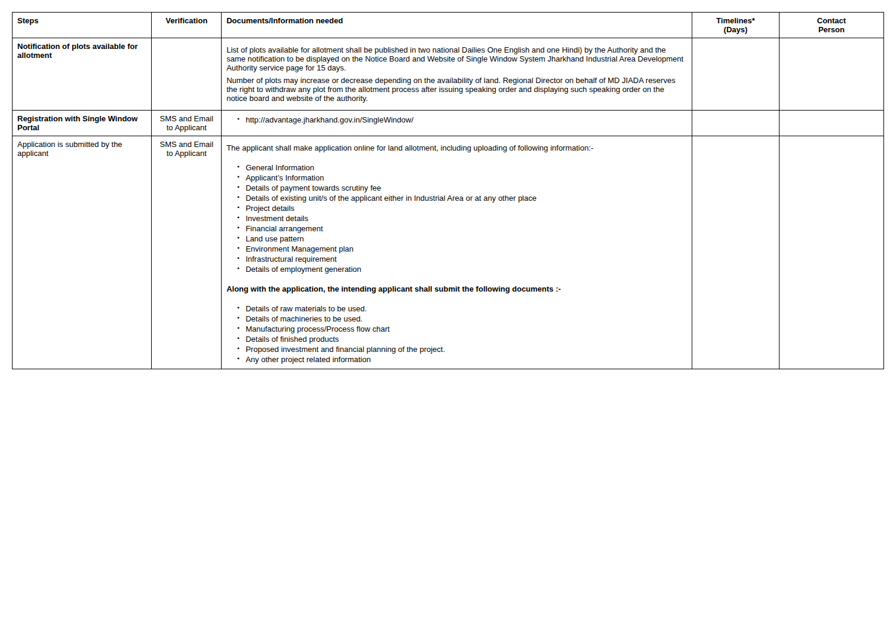| Steps | Verification | Documents/Information needed | Timelines* (Days) | Contact Person |
| --- | --- | --- | --- | --- |
| Notification of plots available for allotment | | List of plots available for allotment shall be published in two national Dailies One English and one Hindi) by the Authority and the same notification to be displayed on the Notice Board and Website of Single Window System Jharkhand Industrial Area Development Authority service page for 15 days. Number of plots may increase or decrease depending on the availability of land. Regional Director on behalf of MD JIADA reserves the right to withdraw any plot from the allotment process after issuing speaking order and displaying such speaking order on the notice board and website of the authority. | | |
| Registration with Single Window Portal | SMS and Email to Applicant | http://advantage.jharkhand.gov.in/SingleWindow/ | | |
| Application is submitted by the applicant | SMS and Email to Applicant | The applicant shall make application online for land allotment, including uploading of following information:- General Information Applicant’s Information Details of payment towards scrutiny fee Details of existing unit/s of the applicant either in Industrial Area or at any other place Project details Investment details Financial arrangement Land use pattern Environment Management plan Infrastructural requirement Details of employment generation Along with the application, the intending applicant shall submit the following documents :- Details of raw materials to be used. Details of machineries to be used. Manufacturing process/Process flow chart Details of finished products Proposed investment and financial planning of the project. Any other project related information | | |